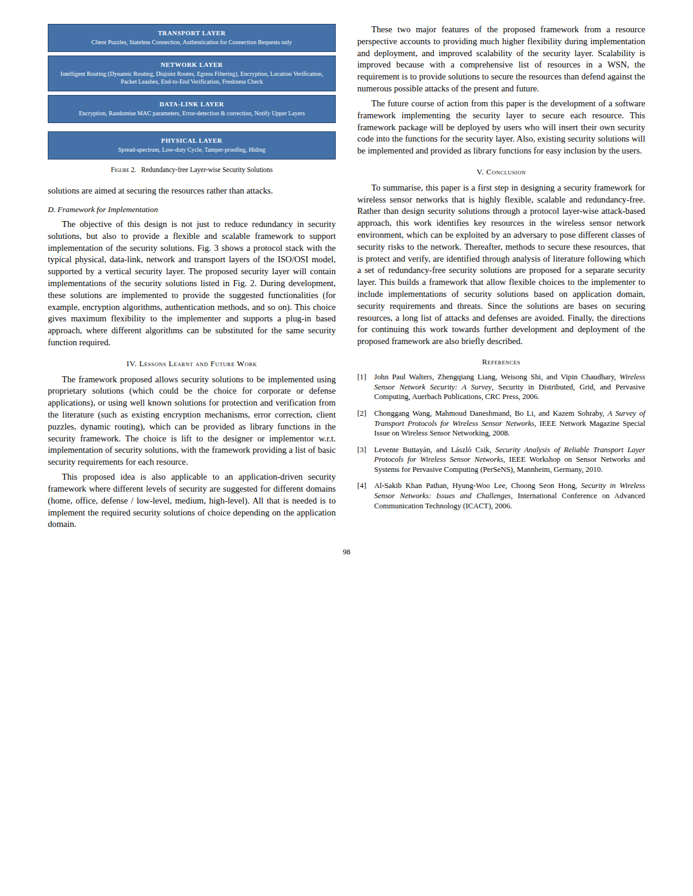TRANSPORT LAYER Client Puzzles, Stateless Connection, Authentication for Connection Requests only
NETWORK LAYER Intelligent Routing (Dynamic Routing, Disjoint Routes, Egress Filtering), Encryption, Location Verification, Packet Leashes, End-to-End Verification, Freshness Check
DATA-LINK LAYER Encryption, Randomise MAC parameters, Error-detection & correction, Notify Upper Layers
PHYSICAL LAYER Spread-spectrum, Low-duty Cycle, Tamper-proofing, Hiding
Figure 2. Redundancy-free Layer-wise Security Solutions
solutions are aimed at securing the resources rather than attacks.
D. Framework for Implementation
The objective of this design is not just to reduce redundancy in security solutions, but also to provide a flexible and scalable framework to support implementation of the security solutions. Fig. 3 shows a protocol stack with the typical physical, data-link, network and transport layers of the ISO/OSI model, supported by a vertical security layer. The proposed security layer will contain implementations of the security solutions listed in Fig. 2. During development, these solutions are implemented to provide the suggested functionalities (for example, encryption algorithms, authentication methods, and so on). This choice gives maximum flexibility to the implementer and supports a plug-in based approach, where different algorithms can be substituted for the same security function required.
IV. Lessons Learnt and Future Work
The framework proposed allows security solutions to be implemented using proprietary solutions (which could be the choice for corporate or defense applications), or using well known solutions for protection and verification from the literature (such as existing encryption mechanisms, error correction, client puzzles, dynamic routing), which can be provided as library functions in the security framework. The choice is lift to the designer or implementor w.r.t. implementation of security solutions, with the framework providing a list of basic security requirements for each resource.
This proposed idea is also applicable to an application-driven security framework where different levels of security are suggested for different domains (home, office, defense / low-level, medium, high-level). All that is needed is to implement the required security solutions of choice depending on the application domain.
These two major features of the proposed framework from a resource perspective accounts to providing much higher flexibility during implementation and deployment, and improved scalability of the security layer. Scalability is improved because with a comprehensive list of resources in a WSN, the requirement is to provide solutions to secure the resources than defend against the numerous possible attacks of the present and future.
The future course of action from this paper is the development of a software framework implementing the security layer to secure each resource. This framework package will be deployed by users who will insert their own security code into the functions for the security layer. Also, existing security solutions will be implemented and provided as library functions for easy inclusion by the users.
V. Conclusion
To summarise, this paper is a first step in designing a security framework for wireless sensor networks that is highly flexible, scalable and redundancy-free. Rather than design security solutions through a protocol layer-wise attack-based approach, this work identifies key resources in the wireless sensor network environment, which can be exploited by an adversary to pose different classes of security risks to the network. Thereafter, methods to secure these resources, that is protect and verify, are identified through analysis of literature following which a set of redundancy-free security solutions are proposed for a separate security layer. This builds a framework that allow flexible choices to the implementer to include implementations of security solutions based on application domain, security requirements and threats. Since the solutions are bases on securing resources, a long list of attacks and defenses are avoided. Finally, the directions for continuing this work towards further development and deployment of the proposed framework are also briefly described.
References
John Paul Walters, Zhengqiang Liang, Weisong Shi, and Vipin Chaudhary, Wireless Sensor Network Security: A Survey, Security in Distributed, Grid, and Pervasive Computing, Auerbach Publications, CRC Press, 2006.
Chonggang Wang, Mahmoud Daneshmand, Bo Li, and Kazem Sohraby, A Survey of Transport Protocols for Wireless Sensor Networks, IEEE Network Magazine Special Issue on Wireless Sensor Networking, 2008.
Levente Buttayán, and László Csik, Security Analysis of Reliable Transport Layer Protocols for Wireless Sensor Networks, IEEE Workshop on Sensor Networks and Systems for Pervasive Computing (PerSeNS), Mannheim, Germany, 2010.
Al-Sakib Khan Pathan, Hyung-Woo Lee, Choong Seon Hong, Security in Wireless Sensor Networks: Issues and Challenges, International Conference on Advanced Communication Technology (ICACT), 2006.
98